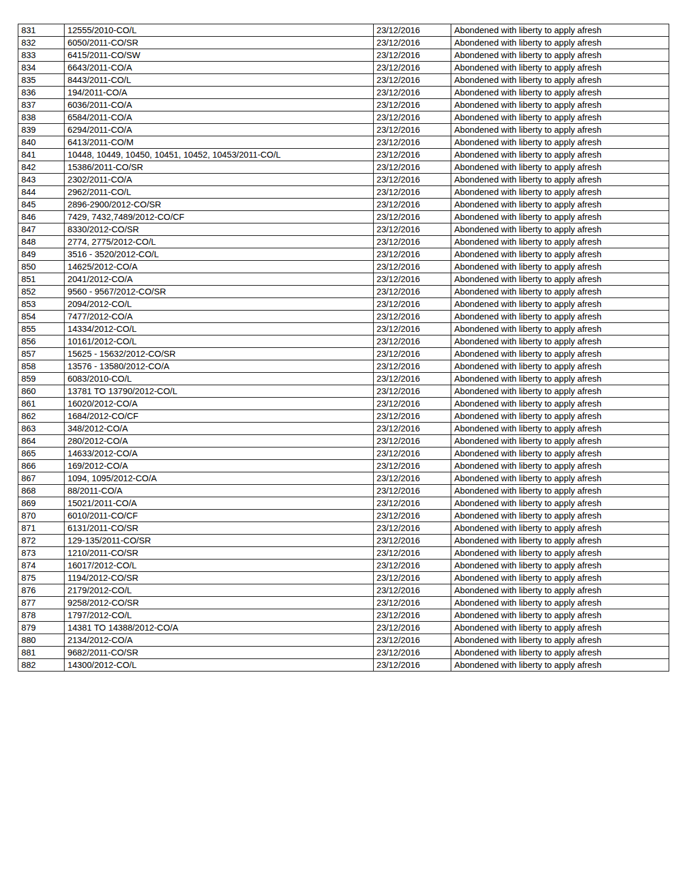| 831 | 12555/2010-CO/L | 23/12/2016 | Abondened with liberty to apply afresh |
| 832 | 6050/2011-CO/SR | 23/12/2016 | Abondened with liberty to apply afresh |
| 833 | 6415/2011-CO/SW | 23/12/2016 | Abondened with liberty to apply afresh |
| 834 | 6643/2011-CO/A | 23/12/2016 | Abondened with liberty to apply afresh |
| 835 | 8443/2011-CO/L | 23/12/2016 | Abondened with liberty to apply afresh |
| 836 | 194/2011-CO/A | 23/12/2016 | Abondened with liberty to apply afresh |
| 837 | 6036/2011-CO/A | 23/12/2016 | Abondened with liberty to apply afresh |
| 838 | 6584/2011-CO/A | 23/12/2016 | Abondened with liberty to apply afresh |
| 839 | 6294/2011-CO/A | 23/12/2016 | Abondened with liberty to apply afresh |
| 840 | 6413/2011-CO/M | 23/12/2016 | Abondened with liberty to apply afresh |
| 841 | 10448, 10449, 10450, 10451, 10452, 10453/2011-CO/L | 23/12/2016 | Abondened with liberty to apply afresh |
| 842 | 15386/2011-CO/SR | 23/12/2016 | Abondened with liberty to apply afresh |
| 843 | 2302/2011-CO/A | 23/12/2016 | Abondened with liberty to apply afresh |
| 844 | 2962/2011-CO/L | 23/12/2016 | Abondened with liberty to apply afresh |
| 845 | 2896-2900/2012-CO/SR | 23/12/2016 | Abondened with liberty to apply afresh |
| 846 | 7429, 7432,7489/2012-CO/CF | 23/12/2016 | Abondened with liberty to apply afresh |
| 847 | 8330/2012-CO/SR | 23/12/2016 | Abondened with liberty to apply afresh |
| 848 | 2774, 2775/2012-CO/L | 23/12/2016 | Abondened with liberty to apply afresh |
| 849 | 3516 - 3520/2012-CO/L | 23/12/2016 | Abondened with liberty to apply afresh |
| 850 | 14625/2012-CO/A | 23/12/2016 | Abondened with liberty to apply afresh |
| 851 | 2041/2012-CO/A | 23/12/2016 | Abondened with liberty to apply afresh |
| 852 | 9560 - 9567/2012-CO/SR | 23/12/2016 | Abondened with liberty to apply afresh |
| 853 | 2094/2012-CO/L | 23/12/2016 | Abondened with liberty to apply afresh |
| 854 | 7477/2012-CO/A | 23/12/2016 | Abondened with liberty to apply afresh |
| 855 | 14334/2012-CO/L | 23/12/2016 | Abondened with liberty to apply afresh |
| 856 | 10161/2012-CO/L | 23/12/2016 | Abondened with liberty to apply afresh |
| 857 | 15625 - 15632/2012-CO/SR | 23/12/2016 | Abondened with liberty to apply afresh |
| 858 | 13576 - 13580/2012-CO/A | 23/12/2016 | Abondened with liberty to apply afresh |
| 859 | 6083/2010-CO/L | 23/12/2016 | Abondened with liberty to apply afresh |
| 860 | 13781 TO 13790/2012-CO/L | 23/12/2016 | Abondened with liberty to apply afresh |
| 861 | 16020/2012-CO/A | 23/12/2016 | Abondened with liberty to apply afresh |
| 862 | 1684/2012-CO/CF | 23/12/2016 | Abondened with liberty to apply afresh |
| 863 | 348/2012-CO/A | 23/12/2016 | Abondened with liberty to apply afresh |
| 864 | 280/2012-CO/A | 23/12/2016 | Abondened with liberty to apply afresh |
| 865 | 14633/2012-CO/A | 23/12/2016 | Abondened with liberty to apply afresh |
| 866 | 169/2012-CO/A | 23/12/2016 | Abondened with liberty to apply afresh |
| 867 | 1094, 1095/2012-CO/A | 23/12/2016 | Abondened with liberty to apply afresh |
| 868 | 88/2011-CO/A | 23/12/2016 | Abondened with liberty to apply afresh |
| 869 | 15021/2011-CO/A | 23/12/2016 | Abondened with liberty to apply afresh |
| 870 | 6010/2011-CO/CF | 23/12/2016 | Abondened with liberty to apply afresh |
| 871 | 6131/2011-CO/SR | 23/12/2016 | Abondened with liberty to apply afresh |
| 872 | 129-135/2011-CO/SR | 23/12/2016 | Abondened with liberty to apply afresh |
| 873 | 1210/2011-CO/SR | 23/12/2016 | Abondened with liberty to apply afresh |
| 874 | 16017/2012-CO/L | 23/12/2016 | Abondened with liberty to apply afresh |
| 875 | 1194/2012-CO/SR | 23/12/2016 | Abondened with liberty to apply afresh |
| 876 | 2179/2012-CO/L | 23/12/2016 | Abondened with liberty to apply afresh |
| 877 | 9258/2012-CO/SR | 23/12/2016 | Abondened with liberty to apply afresh |
| 878 | 1797/2012-CO/L | 23/12/2016 | Abondened with liberty to apply afresh |
| 879 | 14381 TO 14388/2012-CO/A | 23/12/2016 | Abondened with liberty to apply afresh |
| 880 | 2134/2012-CO/A | 23/12/2016 | Abondened with liberty to apply afresh |
| 881 | 9682/2011-CO/SR | 23/12/2016 | Abondened with liberty to apply afresh |
| 882 | 14300/2012-CO/L | 23/12/2016 | Abondened with liberty to apply afresh |